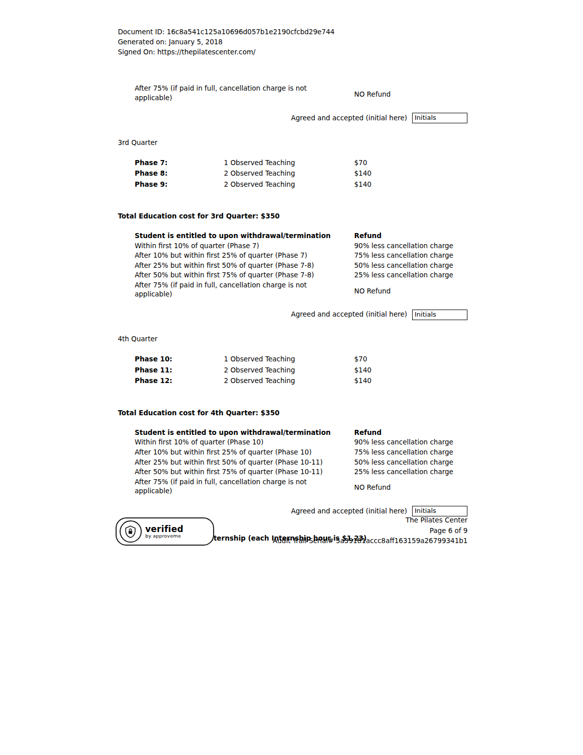Document ID: 16c8a541c125a10696d057b1e2190cfcbd29e744
Generated on: January 5, 2018
Signed On: https://thepilatescenter.com/
After 75% (if paid in full, cancellation charge is not
applicable)
NO Refund
Agreed and accepted (initial here) Initials
3rd Quarter
| Phase 7: | 1 Observed Teaching | $70 |
| Phase 8: | 2 Observed Teaching | $140 |
| Phase 9: | 2 Observed Teaching | $140 |
Total Education cost for 3rd Quarter: $350
Student is entitled to upon withdrawal/termination
Refund
Within first 10% of quarter (Phase 7)
90% less cancellation charge
After 10% but within first 25% of quarter (Phase 7)
75% less cancellation charge
After 25% but within first 50% of quarter (Phase 7-8)
50% less cancellation charge
After 50% but within first 75% of quarter (Phase 7-8)
25% less cancellation charge
After 75% (if paid in full, cancellation charge is not
applicable)
NO Refund
Agreed and accepted (initial here) Initials
4th Quarter
| Phase 10: | 1 Observed Teaching | $70 |
| Phase 11: | 2 Observed Teaching | $140 |
| Phase 12: | 2 Observed Teaching | $140 |
Total Education cost for 4th Quarter: $350
Student is entitled to upon withdrawal/termination
Refund
Within first 10% of quarter (Phase 10)
90% less cancellation charge
After 10% but within first 25% of quarter (Phase 10)
75% less cancellation charge
After 25% but within first 50% of quarter (Phase 10-11)
50% less cancellation charge
After 50% but within first 75% of quarter (Phase 10-11)
25% less cancellation charge
After 75% (if paid in full, cancellation charge is not
applicable)
NO Refund
Agreed and accepted (initial here) Initials
Tuition Refund Policy - Internship (each Internship hour is $1.23)
verified
by approveme
The Pilates Center
Page 6 of 9
Audit Trail Serial# 5a39181accc8aff163159a26799341b1